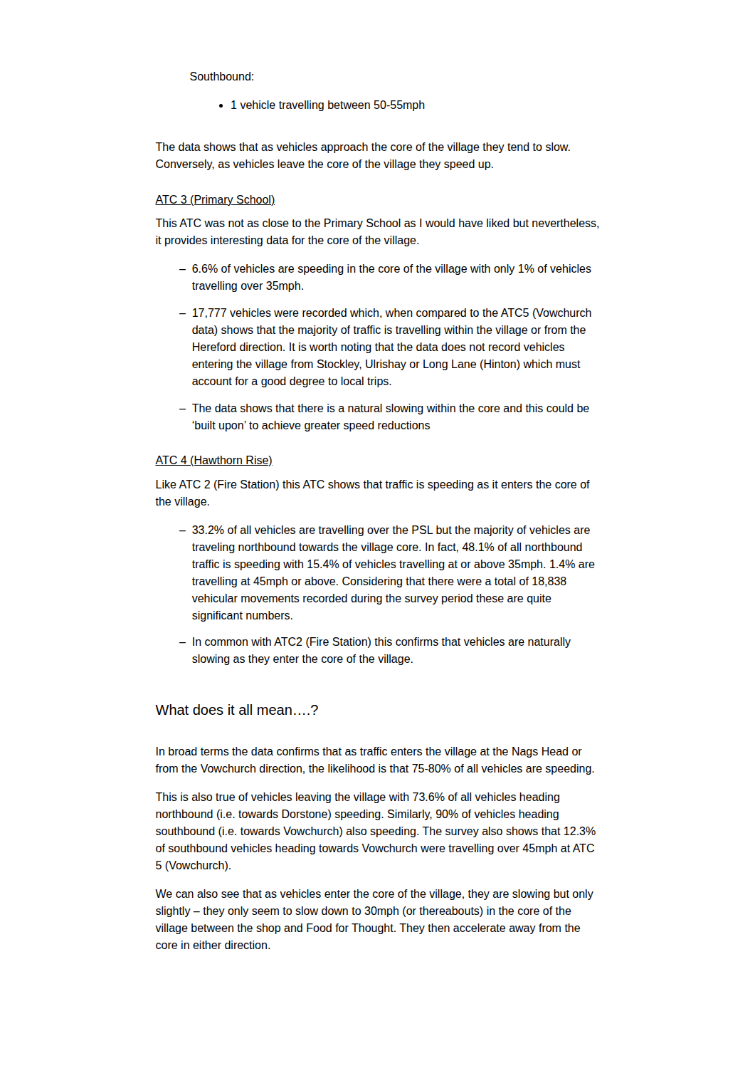Southbound:
1 vehicle travelling between 50-55mph
The data shows that as vehicles approach the core of the village they tend to slow. Conversely, as vehicles leave the core of the village they speed up.
ATC 3 (Primary School)
This ATC was not as close to the Primary School as I would have liked but nevertheless, it provides interesting data for the core of the village.
6.6% of vehicles are speeding in the core of the village with only 1% of vehicles travelling over 35mph.
17,777 vehicles were recorded which, when compared to the ATC5 (Vowchurch data) shows that the majority of traffic is travelling within the village or from the Hereford direction. It is worth noting that the data does not record vehicles entering the village from Stockley, Ulrishay or Long Lane (Hinton) which must account for a good degree to local trips.
The data shows that there is a natural slowing within the core and this could be ‘built upon’ to achieve greater speed reductions
ATC 4 (Hawthorn Rise)
Like ATC 2 (Fire Station) this ATC shows that traffic is speeding as it enters the core of the village.
33.2% of all vehicles are travelling over the PSL but the majority of vehicles are traveling northbound towards the village core. In fact, 48.1% of all northbound traffic is speeding with 15.4% of vehicles travelling at or above 35mph. 1.4% are travelling at 45mph or above. Considering that there were a total of 18,838 vehicular movements recorded during the survey period these are quite significant numbers.
In common with ATC2 (Fire Station) this confirms that vehicles are naturally slowing as they enter the core of the village.
What does it all mean….?
In broad terms the data confirms that as traffic enters the village at the Nags Head or from the Vowchurch direction, the likelihood is that 75-80% of all vehicles are speeding.
This is also true of vehicles leaving the village with 73.6% of all vehicles heading northbound (i.e. towards Dorstone) speeding. Similarly, 90% of vehicles heading southbound (i.e. towards Vowchurch) also speeding. The survey also shows that 12.3% of southbound vehicles heading towards Vowchurch were travelling over 45mph at ATC 5 (Vowchurch).
We can also see that as vehicles enter the core of the village, they are slowing but only slightly – they only seem to slow down to 30mph (or thereabouts) in the core of the village between the shop and Food for Thought. They then accelerate away from the core in either direction.